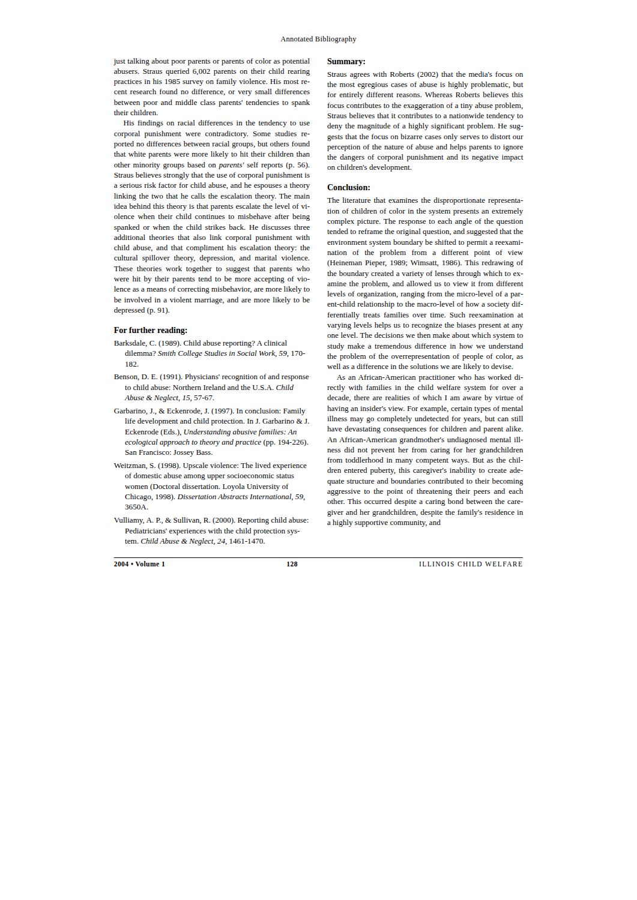Annotated Bibliography
just talking about poor parents or parents of color as potential abusers. Straus queried 6,002 parents on their child rearing practices in his 1985 survey on family violence. His most recent research found no difference, or very small differences between poor and middle class parents' tendencies to spank their children.
His findings on racial differences in the tendency to use corporal punishment were contradictory. Some studies reported no differences between racial groups, but others found that white parents were more likely to hit their children than other minority groups based on parents' self reports (p. 56). Straus believes strongly that the use of corporal punishment is a serious risk factor for child abuse, and he espouses a theory linking the two that he calls the escalation theory. The main idea behind this theory is that parents escalate the level of violence when their child continues to misbehave after being spanked or when the child strikes back. He discusses three additional theories that also link corporal punishment with child abuse, and that compliment his escalation theory: the cultural spillover theory, depression, and marital violence. These theories work together to suggest that parents who were hit by their parents tend to be more accepting of violence as a means of correcting misbehavior, are more likely to be involved in a violent marriage, and are more likely to be depressed (p. 91).
For further reading:
Barksdale, C. (1989). Child abuse reporting? A clinical dilemma? Smith College Studies in Social Work, 59, 170-182.
Benson, D. E. (1991). Physicians' recognition of and response to child abuse: Northern Ireland and the U.S.A. Child Abuse & Neglect, 15, 57-67.
Garbarino, J., & Eckenrode, J. (1997). In conclusion: Family life development and child protection. In J. Garbarino & J. Eckenrode (Eds.), Understanding abusive families: An ecological approach to theory and practice (pp. 194-226). San Francisco: Jossey Bass.
Weitzman, S. (1998). Upscale violence: The lived experience of domestic abuse among upper socioeconomic status women (Doctoral dissertation. Loyola University of Chicago, 1998). Dissertation Abstracts International, 59, 3650A.
Vulliamy, A. P., & Sullivan, R. (2000). Reporting child abuse: Pediatricians' experiences with the child protection system. Child Abuse & Neglect, 24, 1461-1470.
Summary:
Straus agrees with Roberts (2002) that the media's focus on the most egregious cases of abuse is highly problematic, but for entirely different reasons. Whereas Roberts believes this focus contributes to the exaggeration of a tiny abuse problem, Straus believes that it contributes to a nationwide tendency to deny the magnitude of a highly significant problem. He suggests that the focus on bizarre cases only serves to distort our perception of the nature of abuse and helps parents to ignore the dangers of corporal punishment and its negative impact on children's development.
Conclusion:
The literature that examines the disproportionate representation of children of color in the system presents an extremely complex picture. The response to each angle of the question tended to reframe the original question, and suggested that the environment system boundary be shifted to permit a reexamination of the problem from a different point of view (Heineman Pieper, 1989; Wimsatt, 1986). This redrawing of the boundary created a variety of lenses through which to examine the problem, and allowed us to view it from different levels of organization, ranging from the micro-level of a parent-child relationship to the macro-level of how a society differentially treats families over time. Such reexamination at varying levels helps us to recognize the biases present at any one level. The decisions we then make about which system to study make a tremendous difference in how we understand the problem of the overrepresentation of people of color, as well as a difference in the solutions we are likely to devise.
As an African-American practitioner who has worked directly with families in the child welfare system for over a decade, there are realities of which I am aware by virtue of having an insider's view. For example, certain types of mental illness may go completely undetected for years, but can still have devastating consequences for children and parent alike. An African-American grandmother's undiagnosed mental illness did not prevent her from caring for her grandchildren from toddlerhood in many competent ways. But as the children entered puberty, this caregiver's inability to create adequate structure and boundaries contributed to their becoming aggressive to the point of threatening their peers and each other. This occurred despite a caring bond between the caregiver and her grandchildren, despite the family's residence in a highly supportive community, and
2004 • Volume 1 128 ILLINOIS CHILD WELFARE